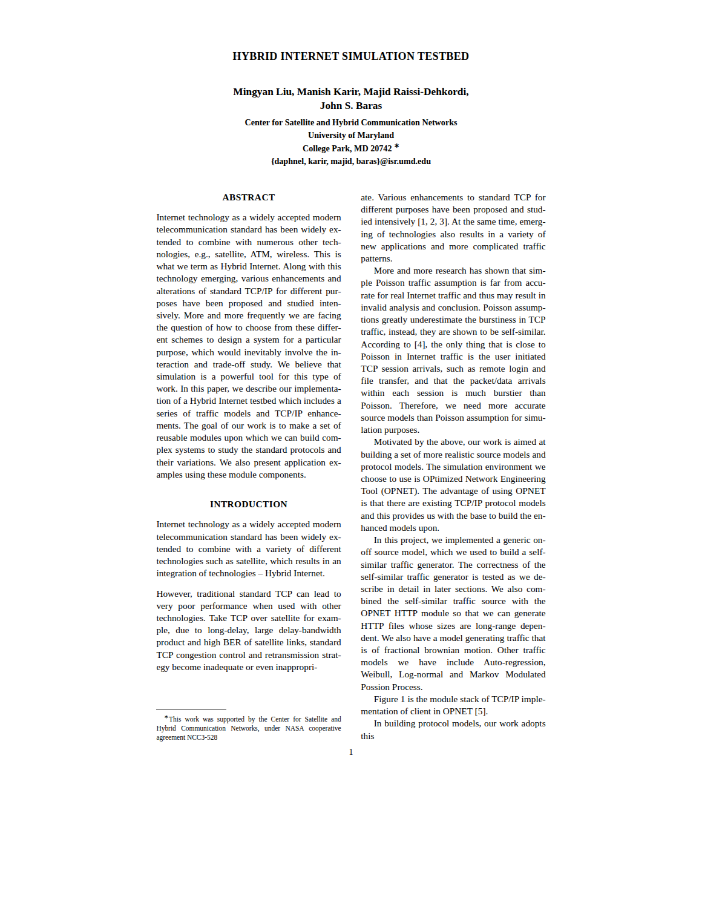HYBRID INTERNET SIMULATION TESTBED
Mingyan Liu, Manish Karir, Majid Raissi-Dehkordi,
John S. Baras
Center for Satellite and Hybrid Communication Networks
University of Maryland
College Park, MD 20742 ∗
{daphnel, karir, majid, baras}@isr.umd.edu
ABSTRACT
Internet technology as a widely accepted modern telecommunication standard has been widely extended to combine with numerous other technologies, e.g., satellite, ATM, wireless. This is what we term as Hybrid Internet. Along with this technology emerging, various enhancements and alterations of standard TCP/IP for different purposes have been proposed and studied intensively. More and more frequently we are facing the question of how to choose from these different schemes to design a system for a particular purpose, which would inevitably involve the interaction and trade-off study. We believe that simulation is a powerful tool for this type of work. In this paper, we describe our implementation of a Hybrid Internet testbed which includes a series of traffic models and TCP/IP enhancements. The goal of our work is to make a set of reusable modules upon which we can build complex systems to study the standard protocols and their variations. We also present application examples using these module components.
INTRODUCTION
Internet technology as a widely accepted modern telecommunication standard has been widely extended to combine with a variety of different technologies such as satellite, which results in an integration of technologies – Hybrid Internet.
However, traditional standard TCP can lead to very poor performance when used with other technologies. Take TCP over satellite for example, due to long-delay, large delay-bandwidth product and high BER of satellite links, standard TCP congestion control and retransmission strategy become inadequate or even inappropri-
∗This work was supported by the Center for Satellite and Hybrid Communication Networks, under NASA cooperative agreement NCC3-528
ate. Various enhancements to standard TCP for different purposes have been proposed and studied intensively [1, 2, 3]. At the same time, emerging of technologies also results in a variety of new applications and more complicated traffic patterns.
More and more research has shown that simple Poisson traffic assumption is far from accurate for real Internet traffic and thus may result in invalid analysis and conclusion. Poisson assumptions greatly underestimate the burstiness in TCP traffic, instead, they are shown to be self-similar. According to [4], the only thing that is close to Poisson in Internet traffic is the user initiated TCP session arrivals, such as remote login and file transfer, and that the packet/data arrivals within each session is much burstier than Poisson. Therefore, we need more accurate source models than Poisson assumption for simulation purposes.
Motivated by the above, our work is aimed at building a set of more realistic source models and protocol models. The simulation environment we choose to use is OPtimized Network Engineering Tool (OPNET). The advantage of using OPNET is that there are existing TCP/IP protocol models and this provides us with the base to build the enhanced models upon.
In this project, we implemented a generic on-off source model, which we used to build a self-similar traffic generator. The correctness of the self-similar traffic generator is tested as we describe in detail in later sections. We also combined the self-similar traffic source with the OPNET HTTP module so that we can generate HTTP files whose sizes are long-range dependent. We also have a model generating traffic that is of fractional brownian motion. Other traffic models we have include Auto-regression, Weibull, Log-normal and Markov Modulated Possion Process.
Figure 1 is the module stack of TCP/IP implementation of client in OPNET [5].
In building protocol models, our work adopts this
1